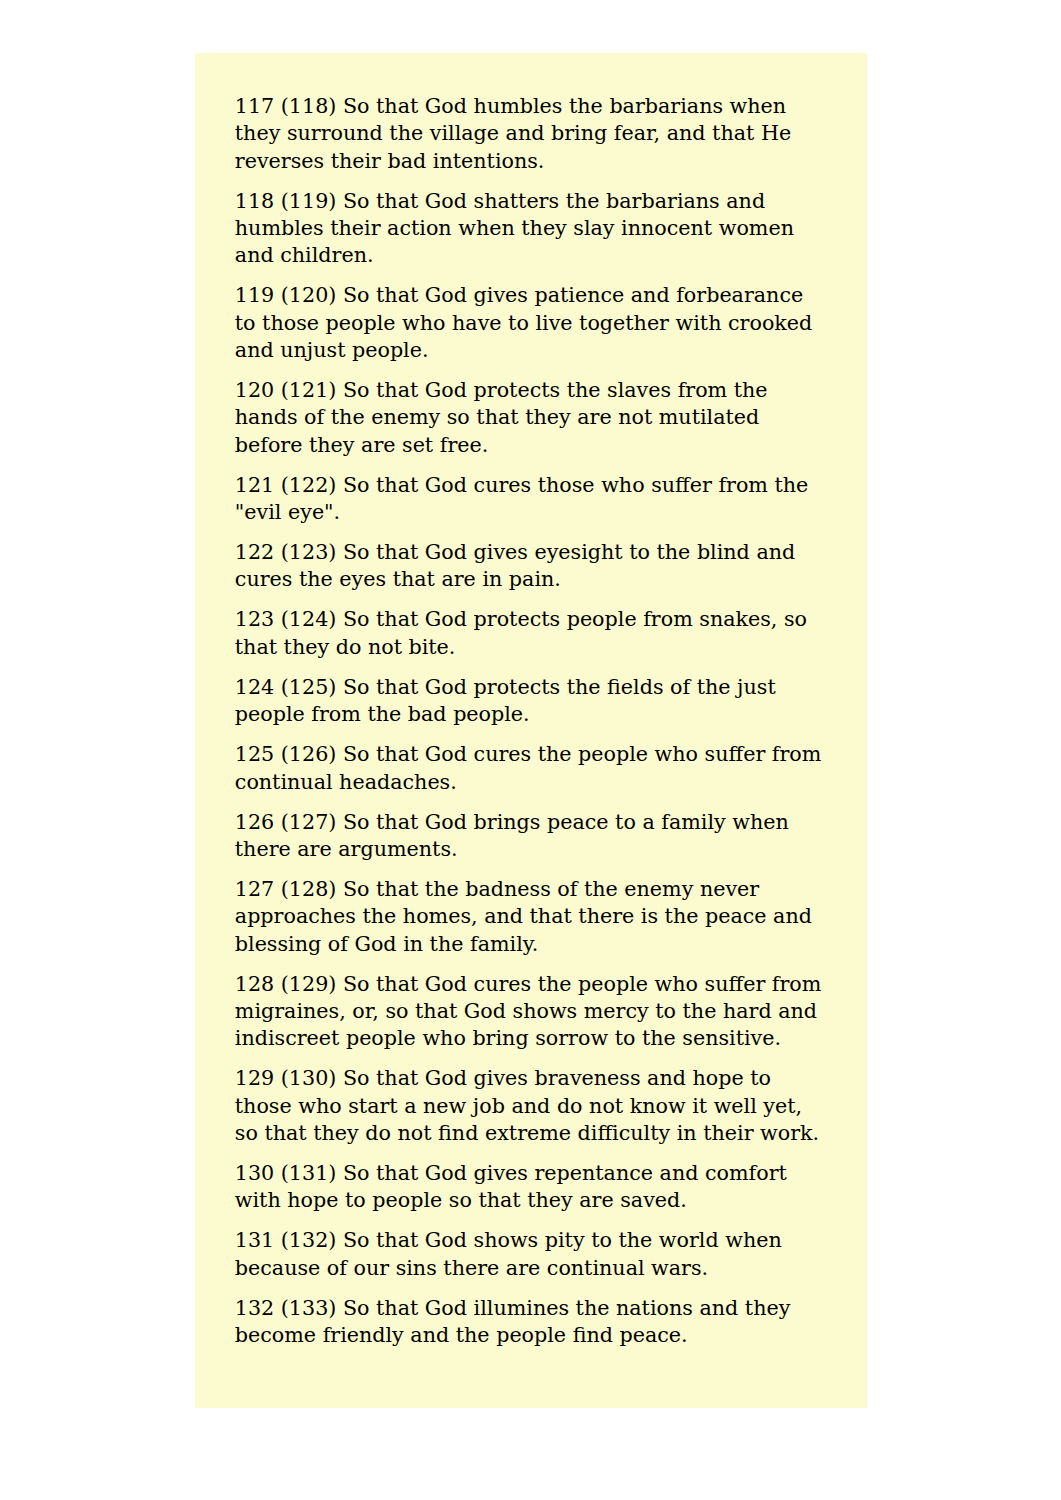117 (118) So that God humbles the barbarians when they surround the village and bring fear, and that He reverses their bad intentions.
118 (119) So that God shatters the barbarians and humbles their action when they slay innocent women and children.
119 (120) So that God gives patience and forbearance to those people who have to live together with crooked and unjust people.
120 (121) So that God protects the slaves from the hands of the enemy so that they are not mutilated before they are set free.
121 (122) So that God cures those who suffer from the "evil eye".
122 (123) So that God gives eyesight to the blind and cures the eyes that are in pain.
123 (124) So that God protects people from snakes, so that they do not bite.
124 (125) So that God protects the fields of the just people from the bad people.
125 (126) So that God cures the people who suffer from continual headaches.
126 (127) So that God brings peace to a family when there are arguments.
127 (128) So that the badness of the enemy never approaches the homes, and that there is the peace and blessing of God in the family.
128 (129) So that God cures the people who suffer from migraines, or, so that God shows mercy to the hard and indiscreet people who bring sorrow to the sensitive.
129 (130) So that God gives braveness and hope to those who start a new job and do not know it well yet, so that they do not find extreme difficulty in their work.
130 (131) So that God gives repentance and comfort with hope to people so that they are saved.
131 (132) So that God shows pity to the world when because of our sins there are continual wars.
132 (133) So that God illumines the nations and they become friendly and the people find peace.